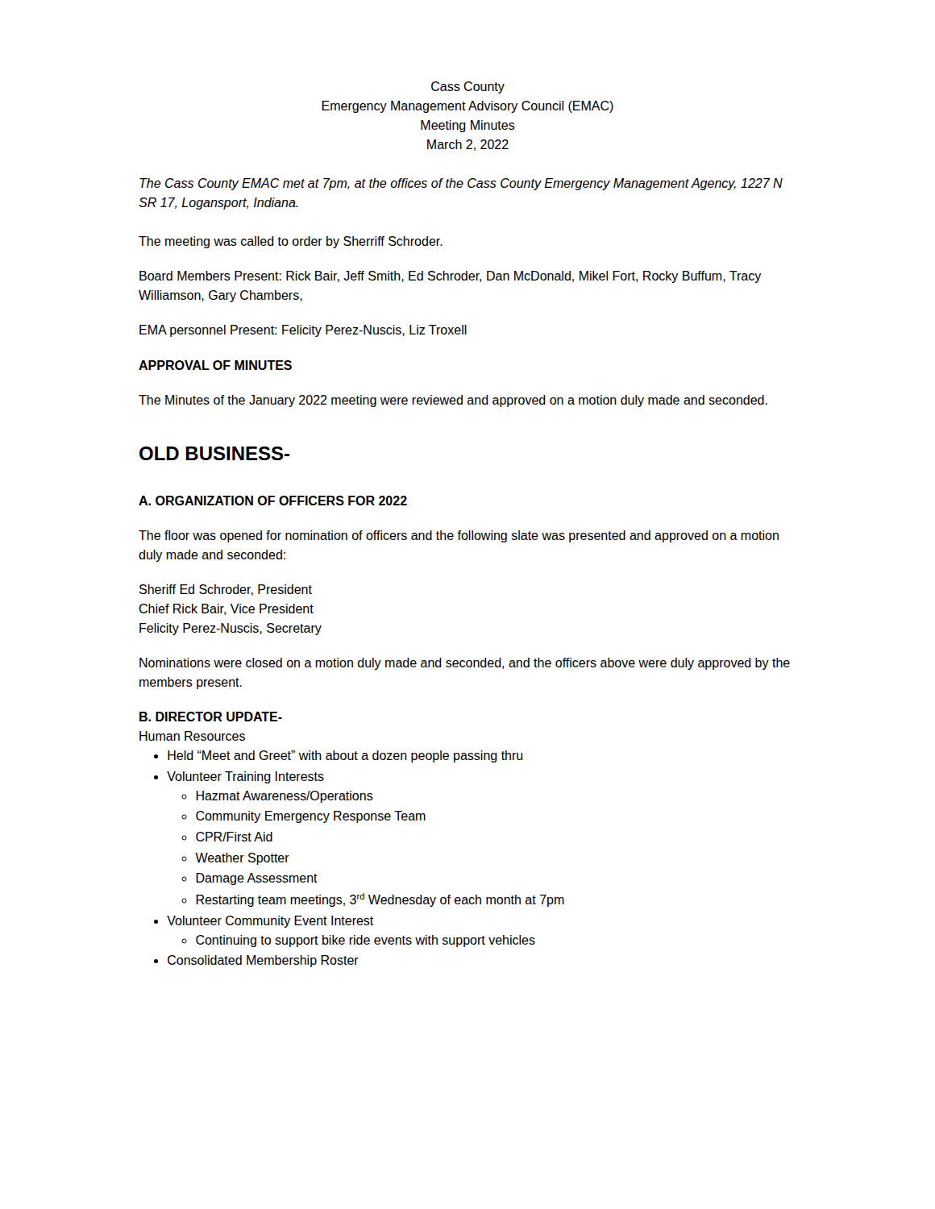Cass County
Emergency Management Advisory Council (EMAC)
Meeting Minutes
March 2, 2022
The Cass County EMAC met at 7pm, at the offices of the Cass County Emergency Management Agency, 1227 N SR 17, Logansport, Indiana.
The meeting was called to order by Sherriff Schroder.
Board Members Present: Rick Bair, Jeff Smith, Ed Schroder, Dan McDonald, Mikel Fort, Rocky Buffum, Tracy Williamson, Gary Chambers,
EMA personnel Present: Felicity Perez-Nuscis, Liz Troxell
APPROVAL OF MINUTES
The Minutes of the January 2022 meeting were reviewed and approved on a motion duly made and seconded.
OLD BUSINESS-
A. ORGANIZATION OF OFFICERS FOR 2022
The floor was opened for nomination of officers and the following slate was presented and approved on a motion duly made and seconded:
Sheriff Ed Schroder, President
Chief Rick Bair, Vice President
Felicity Perez-Nuscis, Secretary
Nominations were closed on a motion duly made and seconded, and the officers above were duly approved by the members present.
B. DIRECTOR UPDATE-
Human Resources
Held “Meet and Greet” with about a dozen people passing thru
Volunteer Training Interests
Hazmat Awareness/Operations
Community Emergency Response Team
CPR/First Aid
Weather Spotter
Damage Assessment
Restarting team meetings, 3rd Wednesday of each month at 7pm
Volunteer Community Event Interest
Continuing to support bike ride events with support vehicles
Consolidated Membership Roster